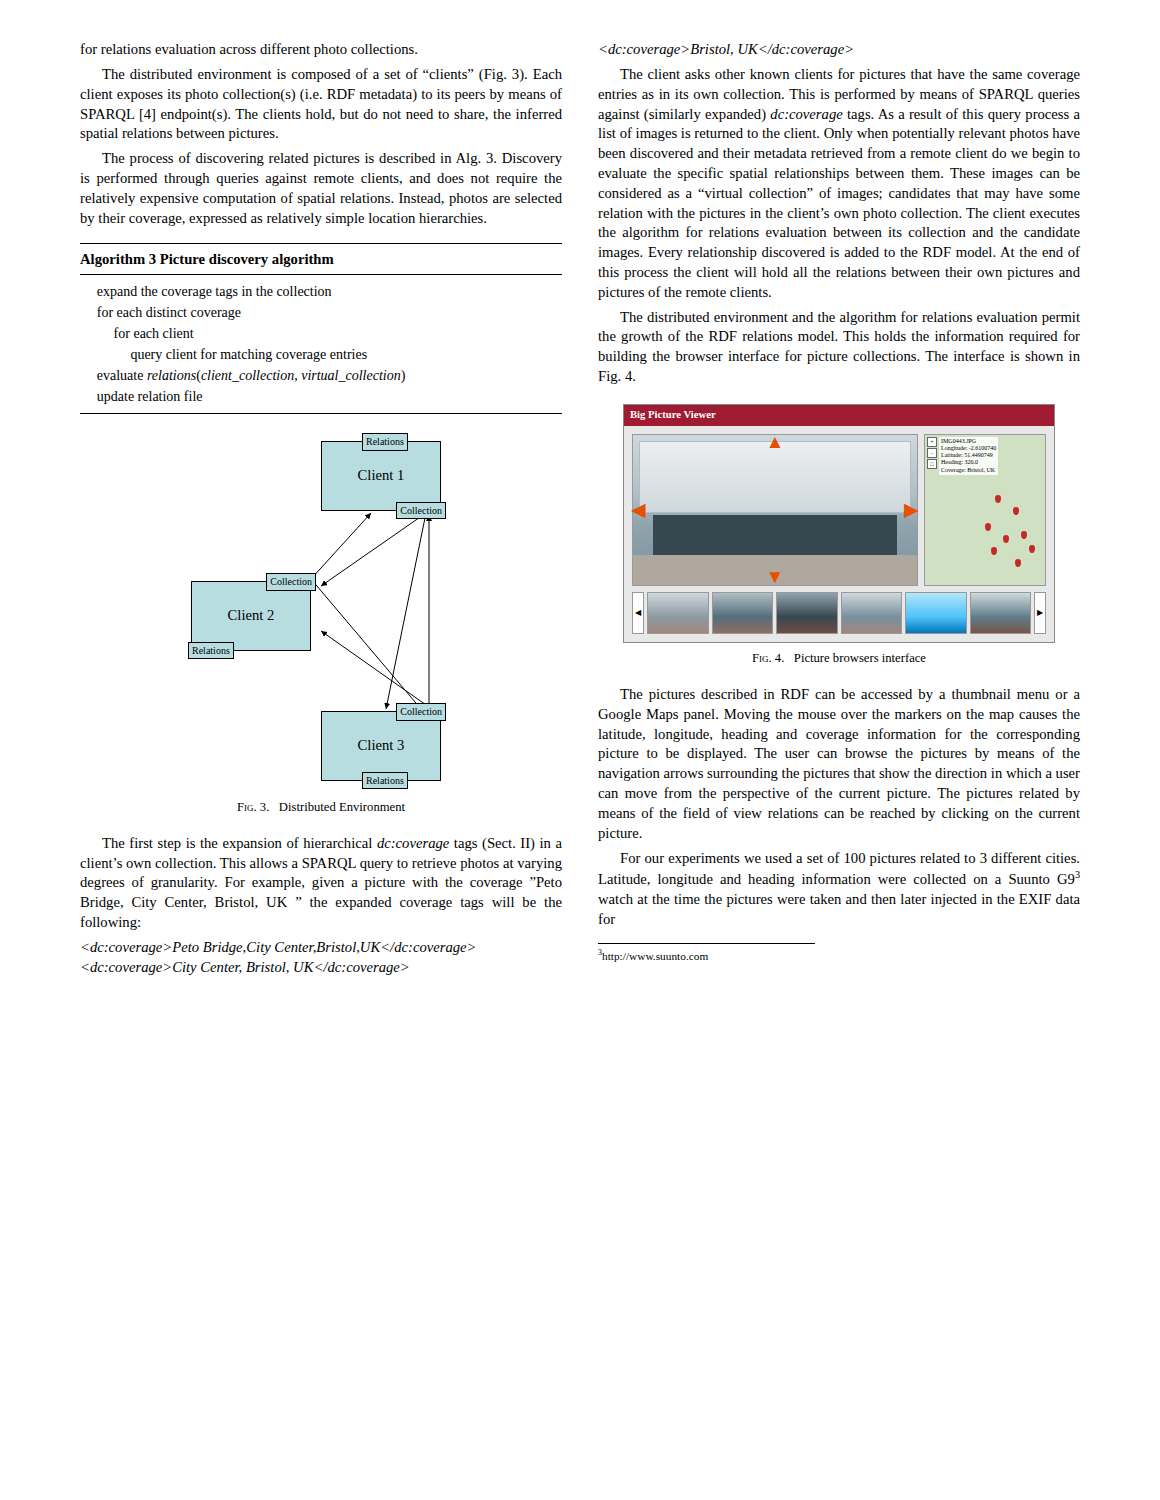for relations evaluation across different photo collections.
The distributed environment is composed of a set of “clients” (Fig. 3). Each client exposes its photo collection(s) (i.e. RDF metadata) to its peers by means of SPARQL [4] endpoint(s). The clients hold, but do not need to share, the inferred spatial relations between pictures.
The process of discovering related pictures is described in Alg. 3. Discovery is performed through queries against remote clients, and does not require the relatively expensive computation of spatial relations. Instead, photos are selected by their coverage, expressed as relatively simple location hierarchies.
Algorithm 3 Picture discovery algorithm
expand the coverage tags in the collection
for each distinct coverage
for each client
query client for matching coverage entries
evaluate relations(client_collection, virtual_collection)
update relation file
Client 1 Relations Collection
Client 2 Collection Relations
Client 3 Collection Relations
Fig. 3. Distributed Environment
The first step is the expansion of hierarchical dc:coverage tags (Sect. II) in a client’s own collection. This allows a SPARQL query to retrieve photos at varying degrees of granularity. For example, given a picture with the coverage ”Peto Bridge, City Center, Bristol, UK ” the expanded coverage tags will be the following:
<dc:coverage>Peto Bridge,City Center,Bristol,UK</dc:coverage>
<dc:coverage>City Center, Bristol, UK</dc:coverage>
<dc:coverage>Bristol, UK</dc:coverage>
The client asks other known clients for pictures that have the same coverage entries as in its own collection. This is performed by means of SPARQL queries against (similarly expanded) dc:coverage tags. As a result of this query process a list of images is returned to the client. Only when potentially relevant photos have been discovered and their metadata retrieved from a remote client do we begin to evaluate the specific spatial relationships between them. These images can be considered as a “virtual collection” of images; candidates that may have some relation with the pictures in the client’s own photo collection. The client executes the algorithm for relations evaluation between its collection and the candidate images. Every relationship discovered is added to the RDF model. At the end of this process the client will hold all the relations between their own pictures and pictures of the remote clients.
The distributed environment and the algorithm for relations evaluation permit the growth of the RDF relations model. This holds the information required for building the browser interface for picture collections. The interface is shown in Fig. 4.
Big Picture Viewer
◀ ▶ ▲ ▼
+
−
□
IMG0443.JPG
Longitude: -2.6100740
Latitude: 51.4490749
Heading: 320.0
Coverage: Bristol, UK
◀
▶
Fig. 4. Picture browsers interface
The pictures described in RDF can be accessed by a thumbnail menu or a Google Maps panel. Moving the mouse over the markers on the map causes the latitude, longitude, heading and coverage information for the corresponding picture to be displayed. The user can browse the pictures by means of the navigation arrows surrounding the pictures that show the direction in which a user can move from the perspective of the current picture. The pictures related by means of the field of view relations can be reached by clicking on the current picture.
For our experiments we used a set of 100 pictures related to 3 different cities. Latitude, longitude and heading information were collected on a Suunto G93 watch at the time the pictures were taken and then later injected in the EXIF data for
3http://www.suunto.com